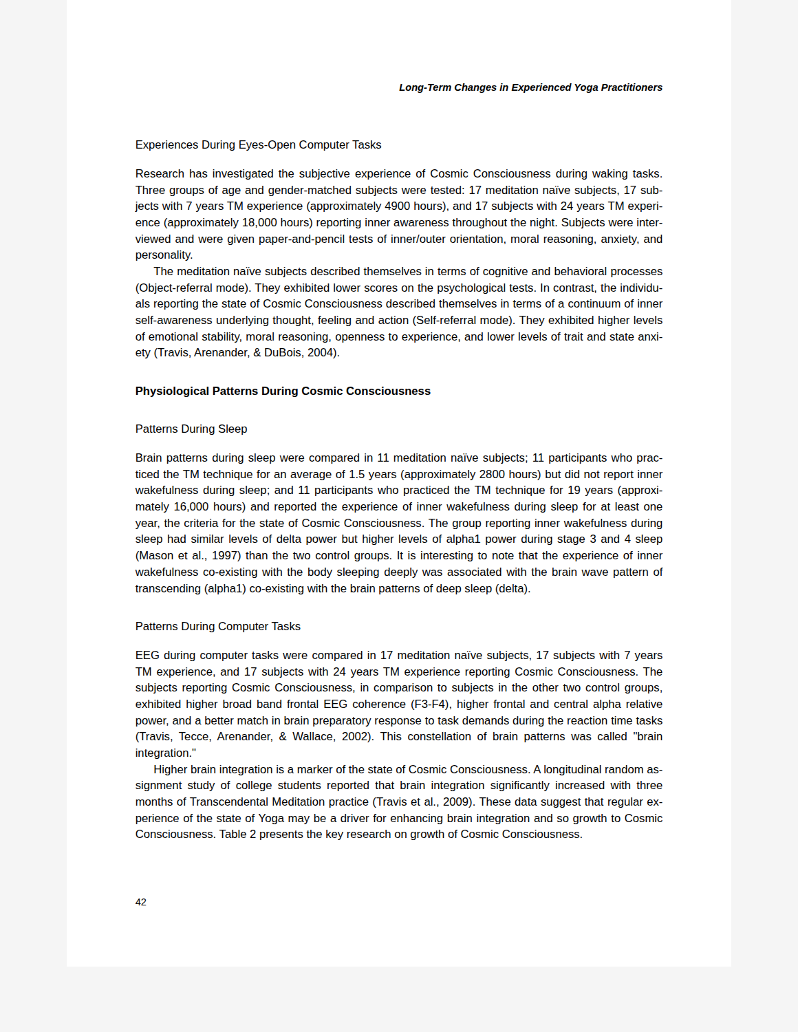Long-Term Changes in Experienced Yoga Practitioners
Experiences During Eyes-Open Computer Tasks
Research has investigated the subjective experience of Cosmic Consciousness during waking tasks. Three groups of age and gender-matched subjects were tested: 17 meditation naïve subjects, 17 subjects with 7 years TM experience (approximately 4900 hours), and 17 subjects with 24 years TM experience (approximately 18,000 hours) reporting inner awareness throughout the night. Subjects were interviewed and were given paper-and-pencil tests of inner/outer orientation, moral reasoning, anxiety, and personality.
The meditation naïve subjects described themselves in terms of cognitive and behavioral processes (Object-referral mode). They exhibited lower scores on the psychological tests. In contrast, the individuals reporting the state of Cosmic Consciousness described themselves in terms of a continuum of inner self-awareness underlying thought, feeling and action (Self-referral mode). They exhibited higher levels of emotional stability, moral reasoning, openness to experience, and lower levels of trait and state anxiety (Travis, Arenander, & DuBois, 2004).
Physiological Patterns During Cosmic Consciousness
Patterns During Sleep
Brain patterns during sleep were compared in 11 meditation naïve subjects; 11 participants who practiced the TM technique for an average of 1.5 years (approximately 2800 hours) but did not report inner wakefulness during sleep; and 11 participants who practiced the TM technique for 19 years (approximately 16,000 hours) and reported the experience of inner wakefulness during sleep for at least one year, the criteria for the state of Cosmic Consciousness. The group reporting inner wakefulness during sleep had similar levels of delta power but higher levels of alpha1 power during stage 3 and 4 sleep (Mason et al., 1997) than the two control groups. It is interesting to note that the experience of inner wakefulness co-existing with the body sleeping deeply was associated with the brain wave pattern of transcending (alpha1) co-existing with the brain patterns of deep sleep (delta).
Patterns During Computer Tasks
EEG during computer tasks were compared in 17 meditation naïve subjects, 17 subjects with 7 years TM experience, and 17 subjects with 24 years TM experience reporting Cosmic Consciousness. The subjects reporting Cosmic Consciousness, in comparison to subjects in the other two control groups, exhibited higher broad band frontal EEG coherence (F3-F4), higher frontal and central alpha relative power, and a better match in brain preparatory response to task demands during the reaction time tasks (Travis, Tecce, Arenander, & Wallace, 2002). This constellation of brain patterns was called "brain integration."
Higher brain integration is a marker of the state of Cosmic Consciousness. A longitudinal random assignment study of college students reported that brain integration significantly increased with three months of Transcendental Meditation practice (Travis et al., 2009). These data suggest that regular experience of the state of Yoga may be a driver for enhancing brain integration and so growth to Cosmic Consciousness. Table 2 presents the key research on growth of Cosmic Consciousness.
42